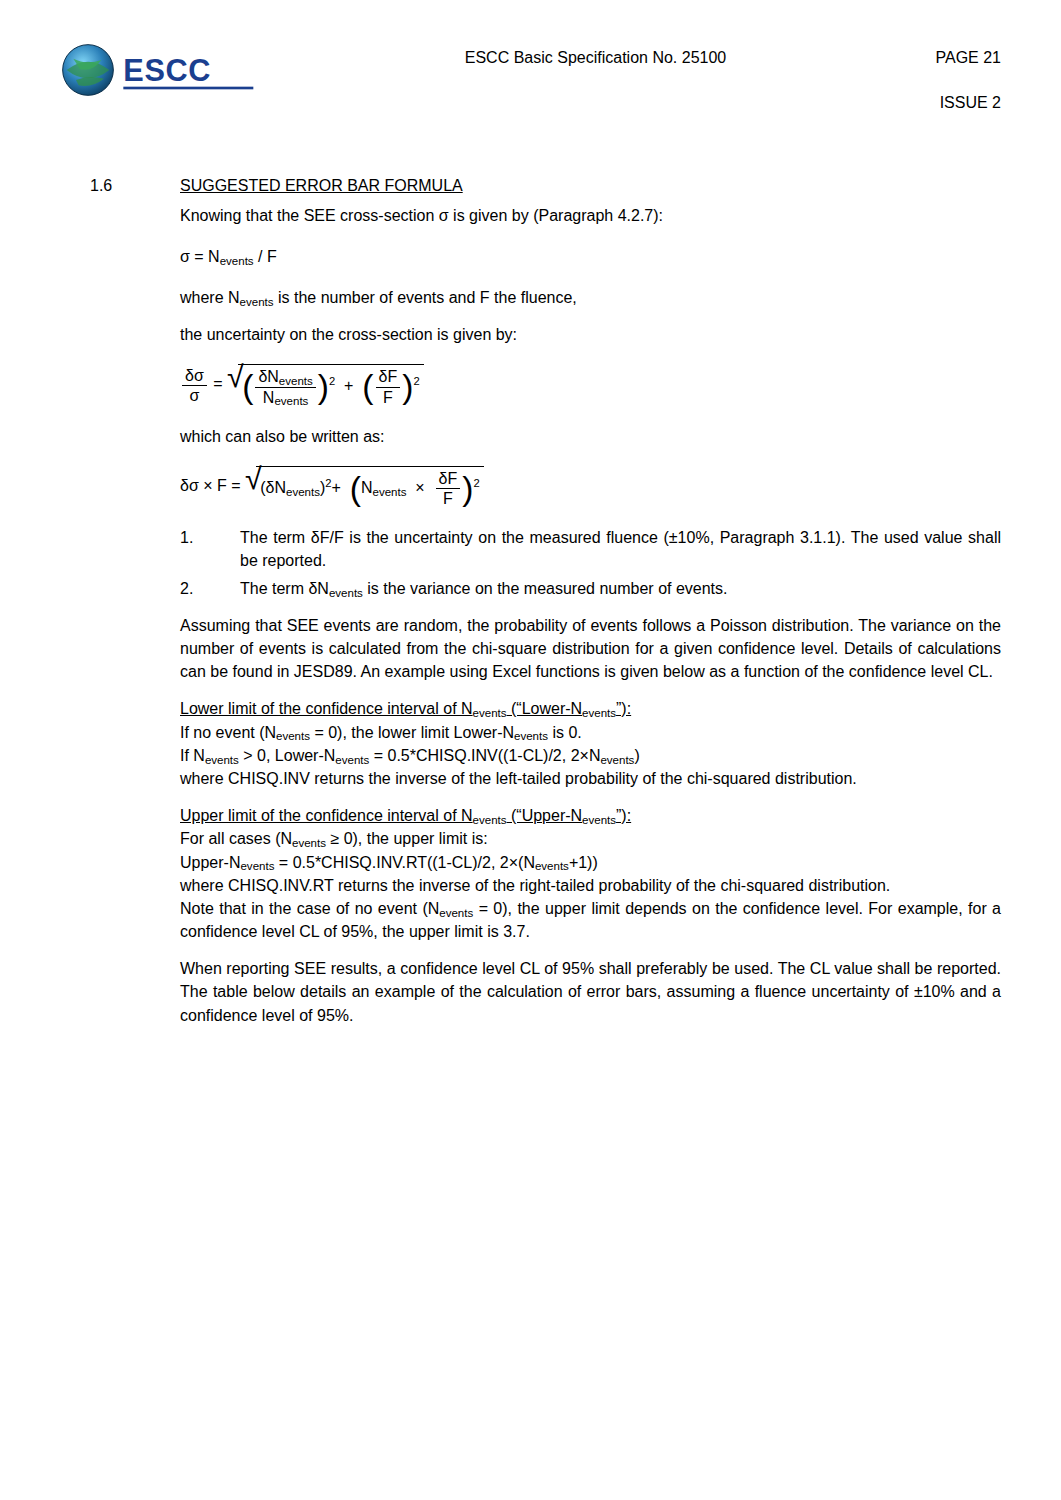ESCC
ESCC Basic Specification No. 25100 PAGE 21
ISSUE 2
1.6
SUGGESTED ERROR BAR FORMULA
Knowing that the SEE cross-section σ is given by (Paragraph 4.2.7):
σ = Nevents / F
where Nevents is the number of events and F the fluence,
the uncertainty on the cross-section is given by:
δσ σ = (δNevents Nevents)2 + (δF F)2
which can also be written as:
δσ × F = (δNevents)2+ (Nevents × δF F)2
1.
The term δF/F is the uncertainty on the measured fluence (±10%, Paragraph 3.1.1). The used value shall be reported.
2.
The term δNevents is the variance on the measured number of events.
Assuming that SEE events are random, the probability of events follows a Poisson distribution. The variance on the number of events is calculated from the chi-square distribution for a given confidence level. Details of calculations can be found in JESD89. An example using Excel functions is given below as a function of the confidence level CL.
Lower limit of the confidence interval of Nevents (“Lower-Nevents”):
If no event (Nevents = 0), the lower limit Lower-Nevents is 0.
If Nevents > 0, Lower-Nevents = 0.5*CHISQ.INV((1-CL)/2, 2×Nevents)
where CHISQ.INV returns the inverse of the left-tailed probability of the chi-squared distribution.
Upper limit of the confidence interval of Nevents (“Upper-Nevents”):
For all cases (Nevents ≥ 0), the upper limit is:
Upper-Nevents = 0.5*CHISQ.INV.RT((1-CL)/2, 2×(Nevents+1))
where CHISQ.INV.RT returns the inverse of the right-tailed probability of the chi-squared distribution.
Note that in the case of no event (Nevents = 0), the upper limit depends on the confidence level. For example, for a confidence level CL of 95%, the upper limit is 3.7.
When reporting SEE results, a confidence level CL of 95% shall preferably be used. The CL value shall be reported. The table below details an example of the calculation of error bars, assuming a fluence uncertainty of ±10% and a confidence level of 95%.